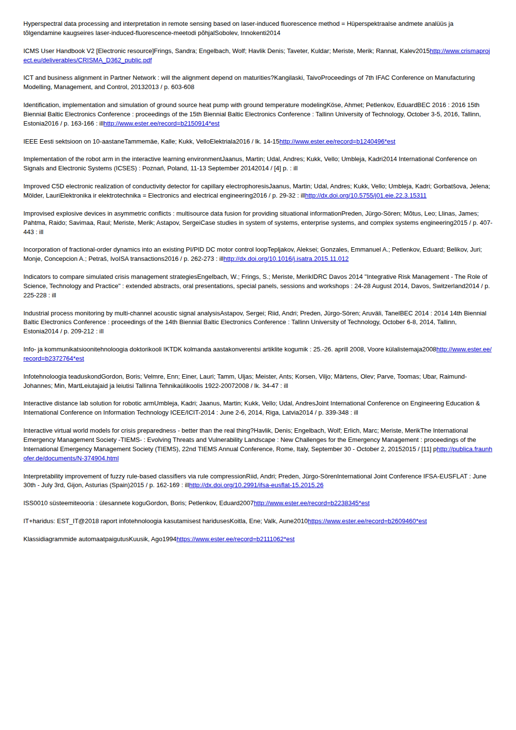Hyperspectral data processing and interpretation in remote sensing based on laser-induced fluorescence method = Hüperspektraalse andmete analüüs ja tõlgendamine kaugseires laser-induced-fluorescence-meetodi põhjalSobolev, Innokenti2014
ICMS User Handbook V2 [Electronic resource]Frings, Sandra; Engelbach, Wolf; Havlik Denis; Taveter, Kuldar; Meriste, Merik; Rannat, Kalev2015http://www.crismaproject.eu/deliverables/CRISMA_D362_public.pdf
ICT and business alignment in Partner Network : will the alignment depend on maturities?Kangilaski, TaivoProceedings of 7th IFAC Conference on Manufacturing Modelling, Management, and Control, 20132013 / p. 603-608
Identification, implementation and simulation of ground source heat pump with ground temperature modelingKöse, Ahmet; Petlenkov, EduardBEC 2016 : 2016 15th Biennial Baltic Electronics Conference : proceedings of the 15th Biennial Baltic Electronics Conference : Tallinn University of Technology, October 3-5, 2016, Tallinn, Estonia2016 / p. 163-166 : illhttp://www.ester.ee/record=b2150914*est
IEEE Eesti sektsioon on 10-aastaneTammemäe, Kalle; Kukk, VelloElektriala2016 / lk. 14-15http://www.ester.ee/record=b1240496*est
Implementation of the robot arm in the interactive learning environmentJaanus, Martin; Udal, Andres; Kukk, Vello; Umbleja, Kadri2014 International Conference on Signals and Electronic Systems (ICSES) : Poznań, Poland, 11-13 September 20142014 / [4] p. : ill
Improved C5D electronic realization of conductivity detector for capillary electrophoresisJaanus, Martin; Udal, Andres; Kukk, Vello; Umbleja, Kadri; Gorbatšova, Jelena; Mölder, LauriElektronika ir elektrotechnika = Electronics and electrical engineering2016 / p. 29-32 : illhttp://dx.doi.org/10.5755/j01.eie.22.3.15311
Improvised explosive devices in asymmetric conflicts : multisource data fusion for providing situational informationPreden, Jürgo-Sören; Mõtus, Leo; Llinas, James; Pahtma, Raido; Savimaa, Raul; Meriste, Merik; Astapov, SergeiCase studies in system of systems, enterprise systems, and complex systems engineering2015 / p. 407-443 : ill
Incorporation of fractional-order dynamics into an existing PI/PID DC motor control loopTepljakov, Aleksei; Gonzales, Emmanuel A.; Petlenkov, Eduard; Belikov, Juri; Monje, Concepcion A.; Petraš, IvoISA transactions2016 / p. 262-273 : illhttp://dx.doi.org/10.1016/j.isatra.2015.11.012
Indicators to compare simulated crisis management strategiesEngelbach, W.; Frings, S.; Meriste, MerikIDRC Davos 2014 "Integrative Risk Management - The Role of Science, Technology and Practice" : extended abstracts, oral presentations, special panels, sessions and workshops : 24-28 August 2014, Davos, Switzerland2014 / p. 225-228 : ill
Industrial process monitoring by multi-channel acoustic signal analysisAstapov, Sergei; Riid, Andri; Preden, Jürgo-Sören; Aruväli, TanelBEC 2014 : 2014 14th Biennial Baltic Electronics Conference : proceedings of the 14th Biennial Baltic Electronics Conference : Tallinn University of Technology, October 6-8, 2014, Tallinn, Estonia2014 / p. 209-212 : ill
Info- ja kommunikatsioonitehnoloogia doktorikooli IKTDK kolmanda aastakonverentsi artiklite kogumik : 25.-26. aprill 2008, Voore külalistemaja2008http://www.ester.ee/record=b2372764*est
Infotehnoloogia teaduskondGordon, Boris; Velmre, Enn; Einer, Lauri; Tamm, Uljas; Meister, Ants; Korsen, Viljo; Märtens, Olev; Parve, Toomas; Ubar, Raimund-Johannes; Min, MartLeiutajaid ja leiutisi Tallinna Tehnikaülikoolis 1922-20072008 / lk. 34-47 : ill
Interactive distance lab solution for robotic armUmbleja, Kadri; Jaanus, Martin; Kukk, Vello; Udal, AndresJoint International Conference on Engineering Education & International Conference on Information Technology ICEE/ICIT-2014 : June 2-6, 2014, Riga, Latvia2014 / p. 339-348 : ill
Interactive virtual world models for crisis preparedness - better than the real thing?Havlik, Denis; Engelbach, Wolf; Erlich, Marc; Meriste, MerikThe International Emergency Management Society -TIEMS- : Evolving Threats and Vulnerability Landscape : New Challenges for the Emergency Management : proceedings of the International Emergency Management Society (TIEMS), 22nd TIEMS Annual Conference, Rome, Italy, September 30 - October 2, 20152015 / [11] phttp://publica.fraunhofer.de/documents/N-374904.html
Interpretability improvement of fuzzy rule-based classifiers via rule compressionRiid, Andri; Preden, Jürgo-SörenInternational Joint Conference IFSA-EUSFLAT : June 30th - July 3rd, Gijon, Asturias (Spain)2015 / p. 162-169 : illhttp://dx.doi.org/10.2991/ifsa-eusflat-15.2015.26
ISS0010 süsteemiteooria : ülesannete koguGordon, Boris; Petlenkov, Eduard2007http://www.ester.ee/record=b2238345*est
IT+haridus: EST_IT@2018 raport infotehnoloogia kasutamisest haridusesKoitla, Ene; Valk, Aune2010https://www.ester.ee/record=b2609460*est
Klassidiagrammide automaatpaigutusKuusik, Ago1994https://www.ester.ee/record=b2111062*est